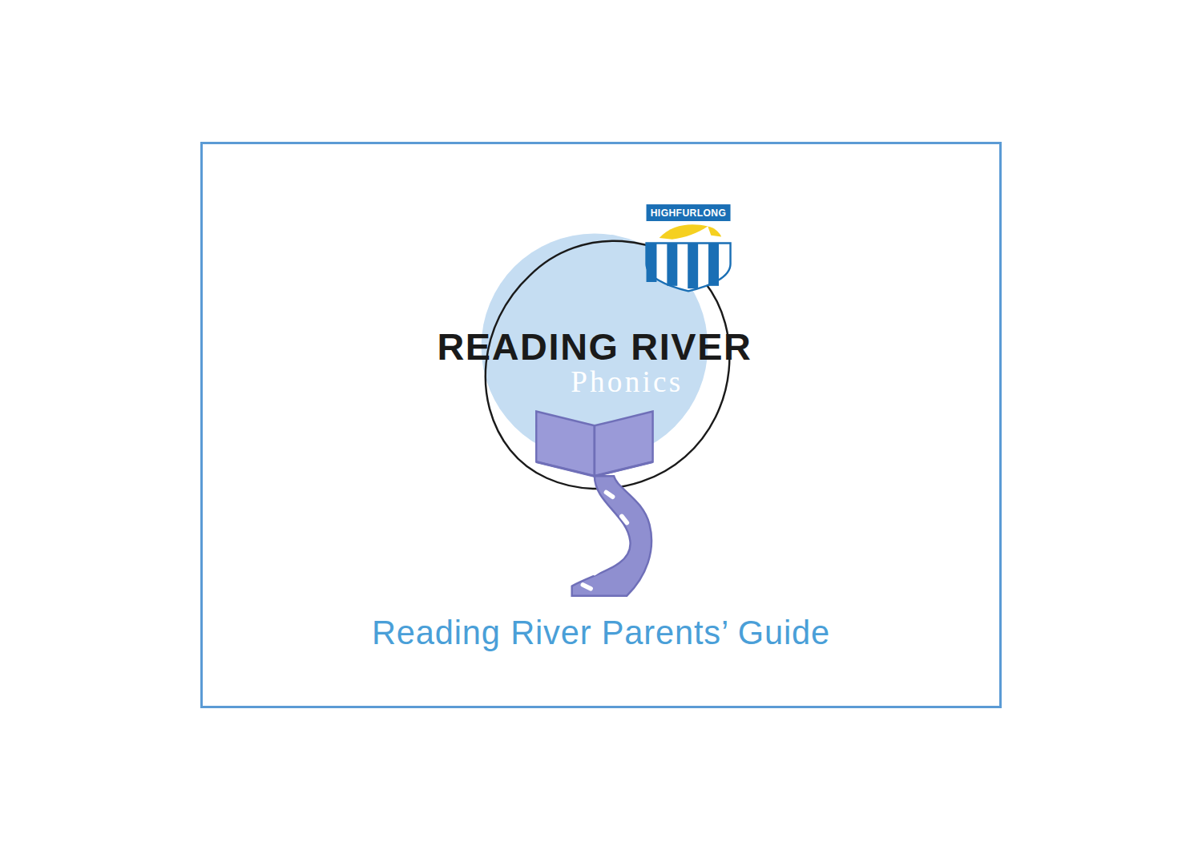Reading River Phonics logo with Highfurlong school crest A pale blue circle behind a hand-drawn outline, the words "READING RIVER" with the word "Phonics" in script, an open book, and a winding path flowing downwards like a river. The Highfurlong school crest sits at the top right. HIGHFURLONG READING RIVER Phonics
Reading River Parents’ Guide
Cover page of the Reading River Parents’ Guide from Highfurlong.